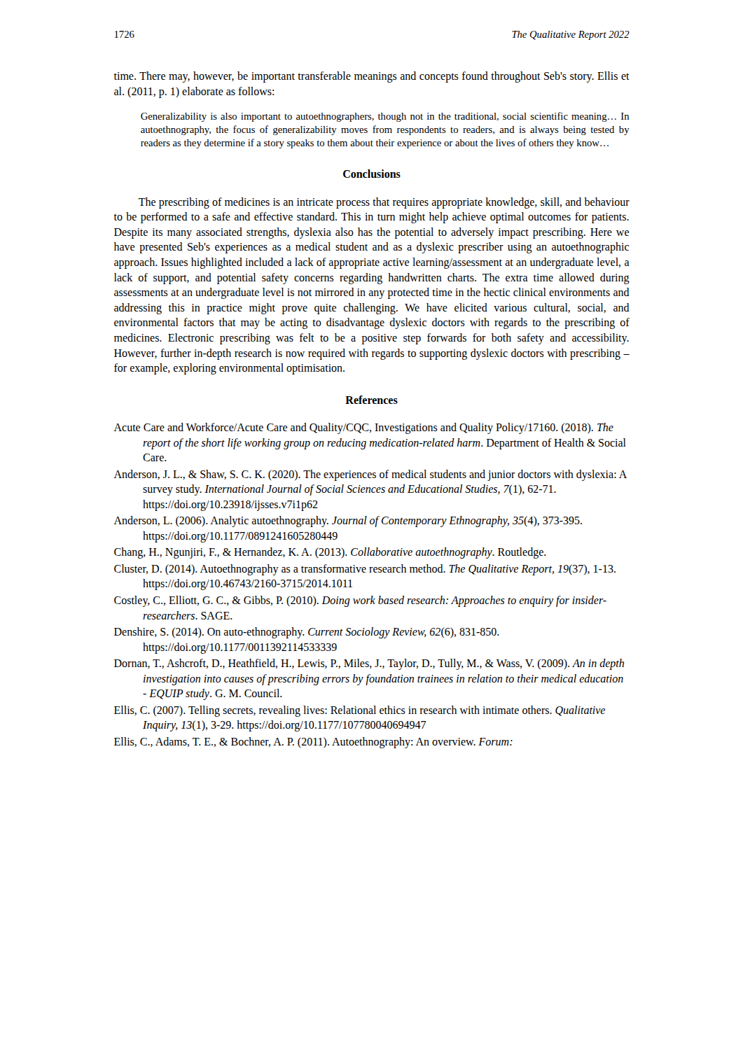1726 The Qualitative Report 2022
time. There may, however, be important transferable meanings and concepts found throughout Seb's story. Ellis et al. (2011, p. 1) elaborate as follows:
Generalizability is also important to autoethnographers, though not in the traditional, social scientific meaning… In autoethnography, the focus of generalizability moves from respondents to readers, and is always being tested by readers as they determine if a story speaks to them about their experience or about the lives of others they know…
Conclusions
The prescribing of medicines is an intricate process that requires appropriate knowledge, skill, and behaviour to be performed to a safe and effective standard. This in turn might help achieve optimal outcomes for patients. Despite its many associated strengths, dyslexia also has the potential to adversely impact prescribing. Here we have presented Seb's experiences as a medical student and as a dyslexic prescriber using an autoethnographic approach. Issues highlighted included a lack of appropriate active learning/assessment at an undergraduate level, a lack of support, and potential safety concerns regarding handwritten charts. The extra time allowed during assessments at an undergraduate level is not mirrored in any protected time in the hectic clinical environments and addressing this in practice might prove quite challenging. We have elicited various cultural, social, and environmental factors that may be acting to disadvantage dyslexic doctors with regards to the prescribing of medicines. Electronic prescribing was felt to be a positive step forwards for both safety and accessibility. However, further in-depth research is now required with regards to supporting dyslexic doctors with prescribing – for example, exploring environmental optimisation.
References
Acute Care and Workforce/Acute Care and Quality/CQC, Investigations and Quality Policy/17160. (2018). The report of the short life working group on reducing medication-related harm. Department of Health & Social Care.
Anderson, J. L., & Shaw, S. C. K. (2020). The experiences of medical students and junior doctors with dyslexia: A survey study. International Journal of Social Sciences and Educational Studies, 7(1), 62-71. https://doi.org/10.23918/ijsses.v7i1p62
Anderson, L. (2006). Analytic autoethnography. Journal of Contemporary Ethnography, 35(4), 373-395. https://doi.org/10.1177/0891241605280449
Chang, H., Ngunjiri, F., & Hernandez, K. A. (2013). Collaborative autoethnography. Routledge.
Cluster, D. (2014). Autoethnography as a transformative research method. The Qualitative Report, 19(37), 1-13. https://doi.org/10.46743/2160-3715/2014.1011
Costley, C., Elliott, G. C., & Gibbs, P. (2010). Doing work based research: Approaches to enquiry for insider-researchers. SAGE.
Denshire, S. (2014). On auto-ethnography. Current Sociology Review, 62(6), 831-850. https://doi.org/10.1177/0011392114533339
Dornan, T., Ashcroft, D., Heathfield, H., Lewis, P., Miles, J., Taylor, D., Tully, M., & Wass, V. (2009). An in depth investigation into causes of prescribing errors by foundation trainees in relation to their medical education - EQUIP study. G. M. Council.
Ellis, C. (2007). Telling secrets, revealing lives: Relational ethics in research with intimate others. Qualitative Inquiry, 13(1), 3-29. https://doi.org/10.1177/107780040694947
Ellis, C., Adams, T. E., & Bochner, A. P. (2011). Autoethnography: An overview. Forum: